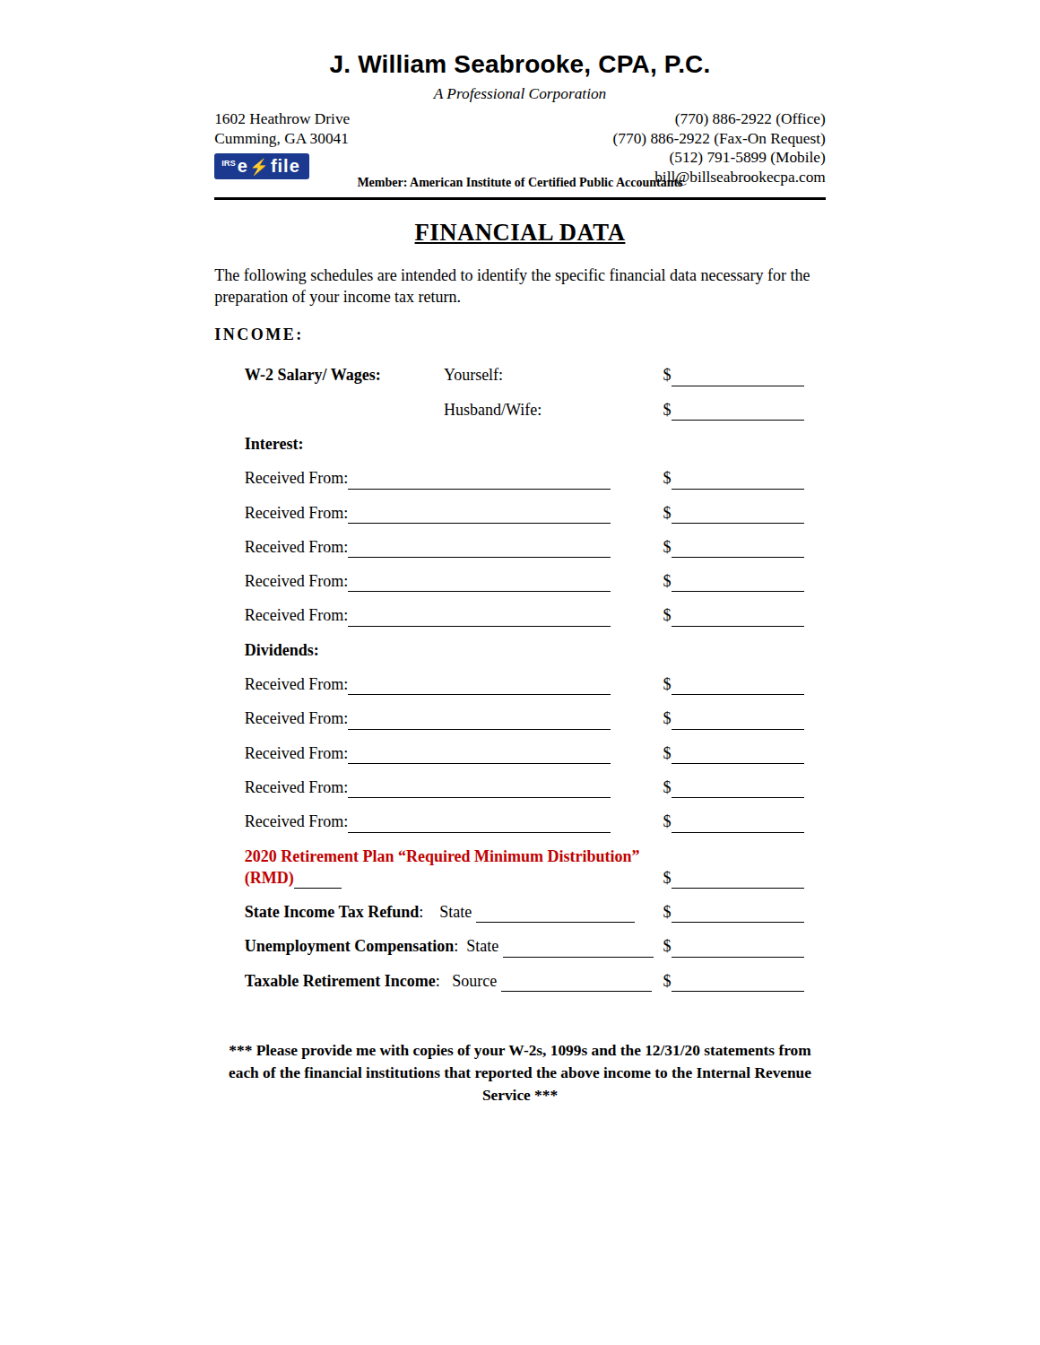J. William Seabrooke, CPA, P.C.
A Professional Corporation
| 1602 Heathrow Drive Cumming, GA 30041 IRS e ⚡ file | (770) 886-2922 (Office) (770) 886-2922 (Fax-On Request) (512) 791-5899 (Mobile) bill@billseabrookecpa.com |
Member: American Institute of Certified Public Accountants
FINANCIAL DATA
The following schedules are intended to identify the specific financial data necessary for the preparation of your income tax return.
INCOME:
| W-2 Salary/ Wages: | Yourself: | $ |
| | Husband/Wife: | $ |
| Interest: | | |
| Received From: | $ |
| Received From: | $ |
| Received From: | $ |
| Received From: | $ |
| Received From: | $ |
| Dividends: | | |
| Received From: | $ |
| Received From: | $ |
| Received From: | $ |
| Received From: | $ |
| Received From: | $ |
| 2020 Retirement Plan “Required Minimum Distribution” (RMD) | $ |
| State Income Tax Refund : State | $ |
| Unemployment Compensation : State | $ |
| Taxable Retirement Income : Source | $ |
*** Please provide me with copies of your W-2s, 1099s and the 12/31/20 statements from each of the financial institutions that reported the above income to the Internal Revenue Service ***